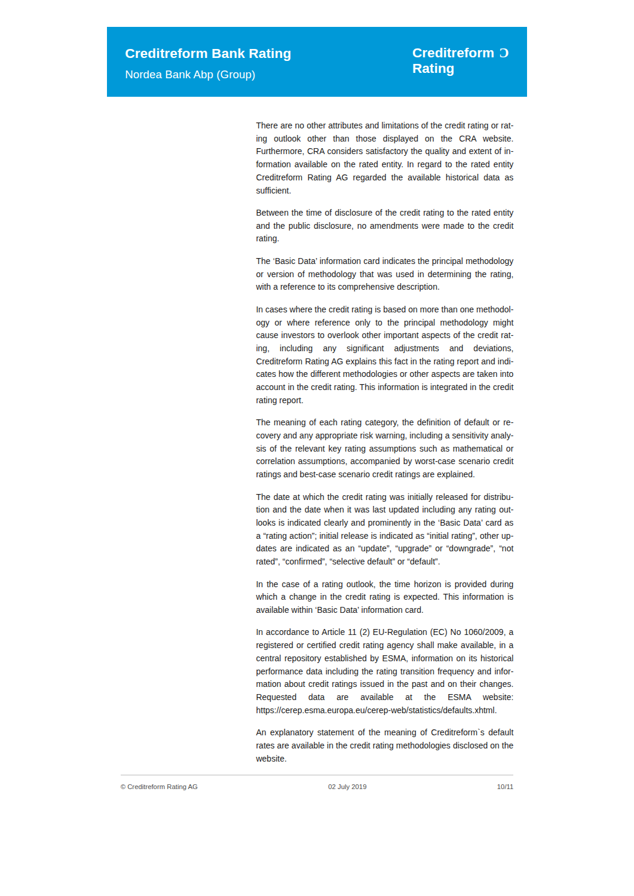Creditreform Bank Rating
Nordea Bank Abp (Group)
Creditreform C
Rating
There are no other attributes and limitations of the credit rating or rating outlook other than those displayed on the CRA website. Furthermore, CRA considers satisfactory the quality and extent of information available on the rated entity. In regard to the rated entity Creditreform Rating AG regarded the available historical data as sufficient.
Between the time of disclosure of the credit rating to the rated entity and the public disclosure, no amendments were made to the credit rating.
The ‘Basic Data’ information card indicates the principal methodology or version of methodology that was used in determining the rating, with a reference to its comprehensive description.
In cases where the credit rating is based on more than one methodology or where reference only to the principal methodology might cause investors to overlook other important aspects of the credit rating, including any significant adjustments and deviations, Creditreform Rating AG explains this fact in the rating report and indicates how the different methodologies or other aspects are taken into account in the credit rating. This information is integrated in the credit rating report.
The meaning of each rating category, the definition of default or recovery and any appropriate risk warning, including a sensitivity analysis of the relevant key rating assumptions such as mathematical or correlation assumptions, accompanied by worst-case scenario credit ratings and best-case scenario credit ratings are explained.
The date at which the credit rating was initially released for distribution and the date when it was last updated including any rating outlooks is indicated clearly and prominently in the ‘Basic Data’ card as a “rating action”; initial release is indicated as “initial rating”, other updates are indicated as an “update”, “upgrade” or “downgrade”, “not rated”, “confirmed”, “selective default” or “default”.
In the case of a rating outlook, the time horizon is provided during which a change in the credit rating is expected. This information is available within ‘Basic Data’ information card.
In accordance to Article 11 (2) EU-Regulation (EC) No 1060/2009, a registered or certified credit rating agency shall make available, in a central repository established by ESMA, information on its historical performance data including the rating transition frequency and information about credit ratings issued in the past and on their changes. Requested data are available at the ESMA website: https://cerep.esma.europa.eu/cerep-web/statistics/defaults.xhtml.
An explanatory statement of the meaning of Creditreform`s default rates are available in the credit rating methodologies disclosed on the website.
© Creditreform Rating AG
02 July 2019
10/11